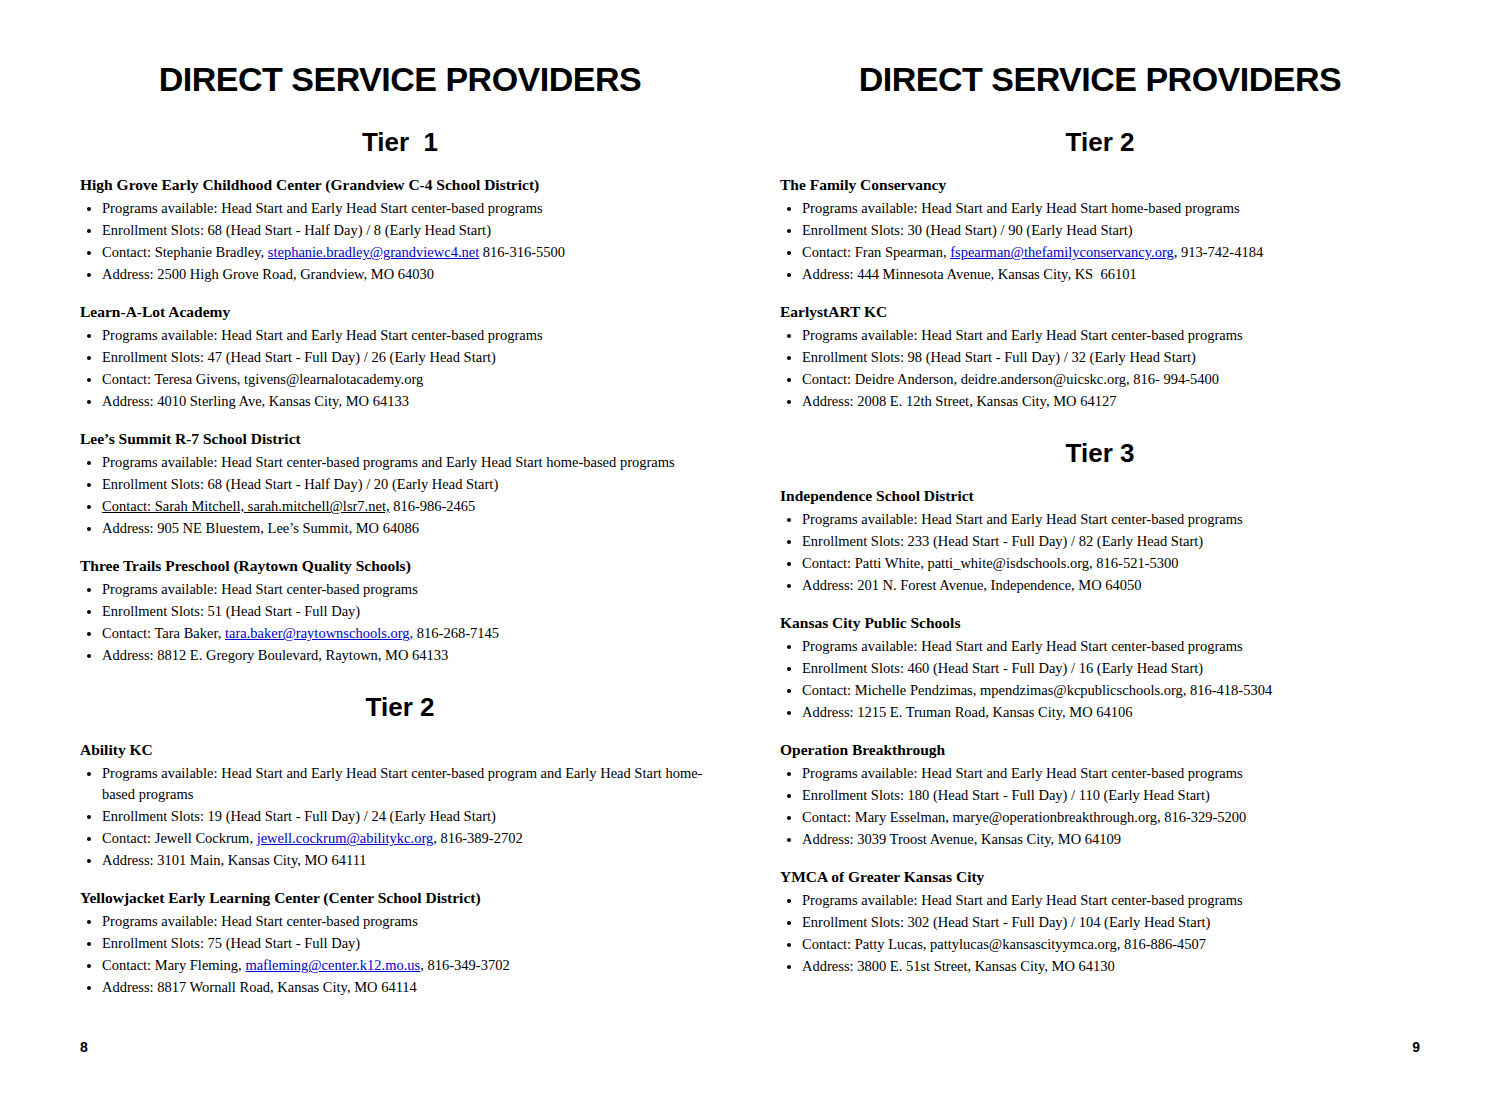DIRECT SERVICE PROVIDERS
Tier 1
High Grove Early Childhood Center (Grandview C-4 School District)
Programs available: Head Start and Early Head Start center-based programs
Enrollment Slots: 68 (Head Start - Half Day) / 8 (Early Head Start)
Contact: Stephanie Bradley, stephanie.bradley@grandviewc4.net 816-316-5500
Address: 2500 High Grove Road, Grandview, MO 64030
Learn-A-Lot Academy
Programs available: Head Start and Early Head Start center-based programs
Enrollment Slots: 47 (Head Start - Full Day) / 26 (Early Head Start)
Contact: Teresa Givens, tgivens@learnalotacademy.org
Address: 4010 Sterling Ave, Kansas City, MO 64133
Lee’s Summit R-7 School District
Programs available: Head Start center-based programs and Early Head Start home-based programs
Enrollment Slots: 68 (Head Start - Half Day) / 20 (Early Head Start)
Contact: Sarah Mitchell, sarah.mitchell@lsr7.net, 816-986-2465
Address: 905 NE Bluestem, Lee’s Summit, MO 64086
Three Trails Preschool (Raytown Quality Schools)
Programs available: Head Start center-based programs
Enrollment Slots: 51 (Head Start - Full Day)
Contact: Tara Baker, tara.baker@raytownschools.org, 816-268-7145
Address: 8812 E. Gregory Boulevard, Raytown, MO 64133
Tier 2
Ability KC
Programs available: Head Start and Early Head Start center-based program and Early Head Start home-based programs
Enrollment Slots: 19 (Head Start - Full Day) / 24 (Early Head Start)
Contact: Jewell Cockrum, jewell.cockrum@abilitykc.org, 816-389-2702
Address: 3101 Main, Kansas City, MO 64111
Yellowjacket Early Learning Center (Center School District)
Programs available: Head Start center-based programs
Enrollment Slots: 75 (Head Start - Full Day)
Contact: Mary Fleming, mafleming@center.k12.mo.us, 816-349-3702
Address: 8817 Wornall Road, Kansas City, MO 64114
DIRECT SERVICE PROVIDERS
Tier 2
The Family Conservancy
Programs available: Head Start and Early Head Start home-based programs
Enrollment Slots: 30 (Head Start) / 90 (Early Head Start)
Contact: Fran Spearman, fspearman@thefamilyconservancy.org, 913-742-4184
Address: 444 Minnesota Avenue, Kansas City, KS 66101
EarlystART KC
Programs available: Head Start and Early Head Start center-based programs
Enrollment Slots: 98 (Head Start - Full Day) / 32 (Early Head Start)
Contact: Deidre Anderson, deidre.anderson@uicskc.org, 816- 994-5400
Address: 2008 E. 12th Street, Kansas City, MO 64127
Tier 3
Independence School District
Programs available: Head Start and Early Head Start center-based programs
Enrollment Slots: 233 (Head Start - Full Day) / 82 (Early Head Start)
Contact: Patti White, patti_white@isdschools.org, 816-521-5300
Address: 201 N. Forest Avenue, Independence, MO 64050
Kansas City Public Schools
Programs available: Head Start and Early Head Start center-based programs
Enrollment Slots: 460 (Head Start - Full Day) / 16 (Early Head Start)
Contact: Michelle Pendzimas, mpendzimas@kcpublicschools.org, 816-418-5304
Address: 1215 E. Truman Road, Kansas City, MO 64106
Operation Breakthrough
Programs available: Head Start and Early Head Start center-based programs
Enrollment Slots: 180 (Head Start - Full Day) / 110 (Early Head Start)
Contact: Mary Esselman, marye@operationbreakthrough.org, 816-329-5200
Address: 3039 Troost Avenue, Kansas City, MO 64109
YMCA of Greater Kansas City
Programs available: Head Start and Early Head Start center-based programs
Enrollment Slots: 302 (Head Start - Full Day) / 104 (Early Head Start)
Contact: Patty Lucas, pattylucas@kansascityymca.org, 816-886-4507
Address: 3800 E. 51st Street, Kansas City, MO 64130
8
9